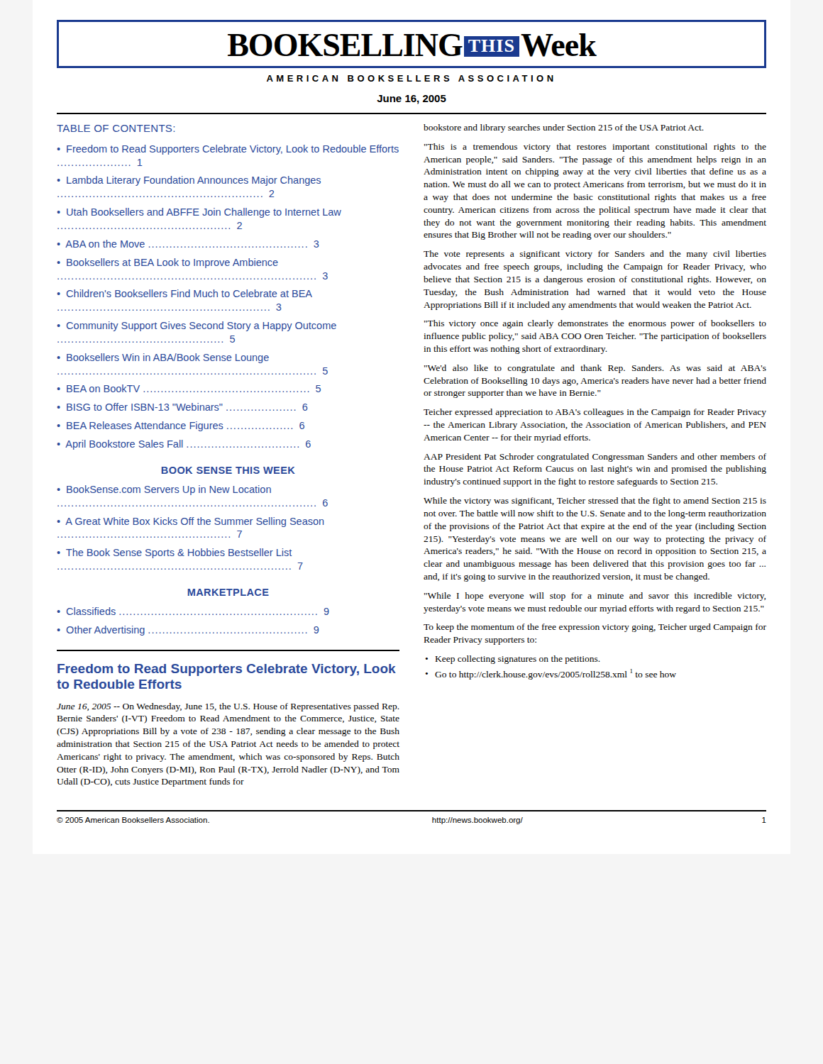BOOKSELLINGTHIS Week
AMERICAN BOOKSELLERS ASSOCIATION
June 16, 2005
TABLE OF CONTENTS:
• Freedom to Read Supporters Celebrate Victory, Look to Redouble Efforts ..................... 1
• Lambda Literary Foundation Announces Major Changes .......................................................... 2
• Utah Booksellers and ABFFE Join Challenge to Internet Law ................................................. 2
• ABA on the Move ............................................. 3
• Booksellers at BEA Look to Improve Ambience ......................................................................... 3
• Children's Booksellers Find Much to Celebrate at BEA ............................................................ 3
• Community Support Gives Second Story a Happy Outcome ............................................... 5
• Booksellers Win in ABA/Book Sense Lounge ......................................................................... 5
• BEA on BookTV ............................................... 5
• BISG to Offer ISBN-13 "Webinars" .................... 6
• BEA Releases Attendance Figures ................... 6
• April Bookstore Sales Fall ................................ 6
BOOK SENSE THIS WEEK
• BookSense.com Servers Up in New Location ......................................................................... 6
• A Great White Box Kicks Off the Summer Selling Season ................................................. 7
• The Book Sense Sports & Hobbies Bestseller List .................................................................. 7
MARKETPLACE
• Classifieds ........................................................ 9
• Other Advertising ............................................. 9
Freedom to Read Supporters Celebrate Victory, Look to Redouble Efforts
June 16, 2005 -- On Wednesday, June 15, the U.S. House of Representatives passed Rep. Bernie Sanders' (I-VT) Freedom to Read Amendment to the Commerce, Justice, State (CJS) Appropriations Bill by a vote of 238 - 187, sending a clear message to the Bush administration that Section 215 of the USA Patriot Act needs to be amended to protect Americans' right to privacy. The amendment, which was co-sponsored by Reps. Butch Otter (R-ID), John Conyers (D-MI), Ron Paul (R-TX), Jerrold Nadler (D-NY), and Tom Udall (D-CO), cuts Justice Department funds for
bookstore and library searches under Section 215 of the USA Patriot Act.
"This is a tremendous victory that restores important constitutional rights to the American people," said Sanders. "The passage of this amendment helps reign in an Administration intent on chipping away at the very civil liberties that define us as a nation. We must do all we can to protect Americans from terrorism, but we must do it in a way that does not undermine the basic constitutional rights that makes us a free country. American citizens from across the political spectrum have made it clear that they do not want the government monitoring their reading habits. This amendment ensures that Big Brother will not be reading over our shoulders."
The vote represents a significant victory for Sanders and the many civil liberties advocates and free speech groups, including the Campaign for Reader Privacy, who believe that Section 215 is a dangerous erosion of constitutional rights. However, on Tuesday, the Bush Administration had warned that it would veto the House Appropriations Bill if it included any amendments that would weaken the Patriot Act.
"This victory once again clearly demonstrates the enormous power of booksellers to influence public policy," said ABA COO Oren Teicher. "The participation of booksellers in this effort was nothing short of extraordinary.
"We'd also like to congratulate and thank Rep. Sanders. As was said at ABA's Celebration of Bookselling 10 days ago, America's readers have never had a better friend or stronger supporter than we have in Bernie."
Teicher expressed appreciation to ABA's colleagues in the Campaign for Reader Privacy -- the American Library Association, the Association of American Publishers, and PEN American Center -- for their myriad efforts.
AAP President Pat Schroder congratulated Congressman Sanders and other members of the House Patriot Act Reform Caucus on last night's win and promised the publishing industry's continued support in the fight to restore safeguards to Section 215.
While the victory was significant, Teicher stressed that the fight to amend Section 215 is not over. The battle will now shift to the U.S. Senate and to the long-term reauthorization of the provisions of the Patriot Act that expire at the end of the year (including Section 215). "Yesterday's vote means we are well on our way to protecting the privacy of America's readers," he said. "With the House on record in opposition to Section 215, a clear and unambiguous message has been delivered that this provision goes too far ... and, if it's going to survive in the reauthorized version, it must be changed.
"While I hope everyone will stop for a minute and savor this incredible victory, yesterday's vote means we must redouble our myriad efforts with regard to Section 215."
To keep the momentum of the free expression victory going, Teicher urged Campaign for Reader Privacy supporters to:
Keep collecting signatures on the petitions.
Go to http://clerk.house.gov/evs/2005/roll258.xml 1 to see how
© 2005 American Booksellers Association.
http://news.bookweb.org/
1